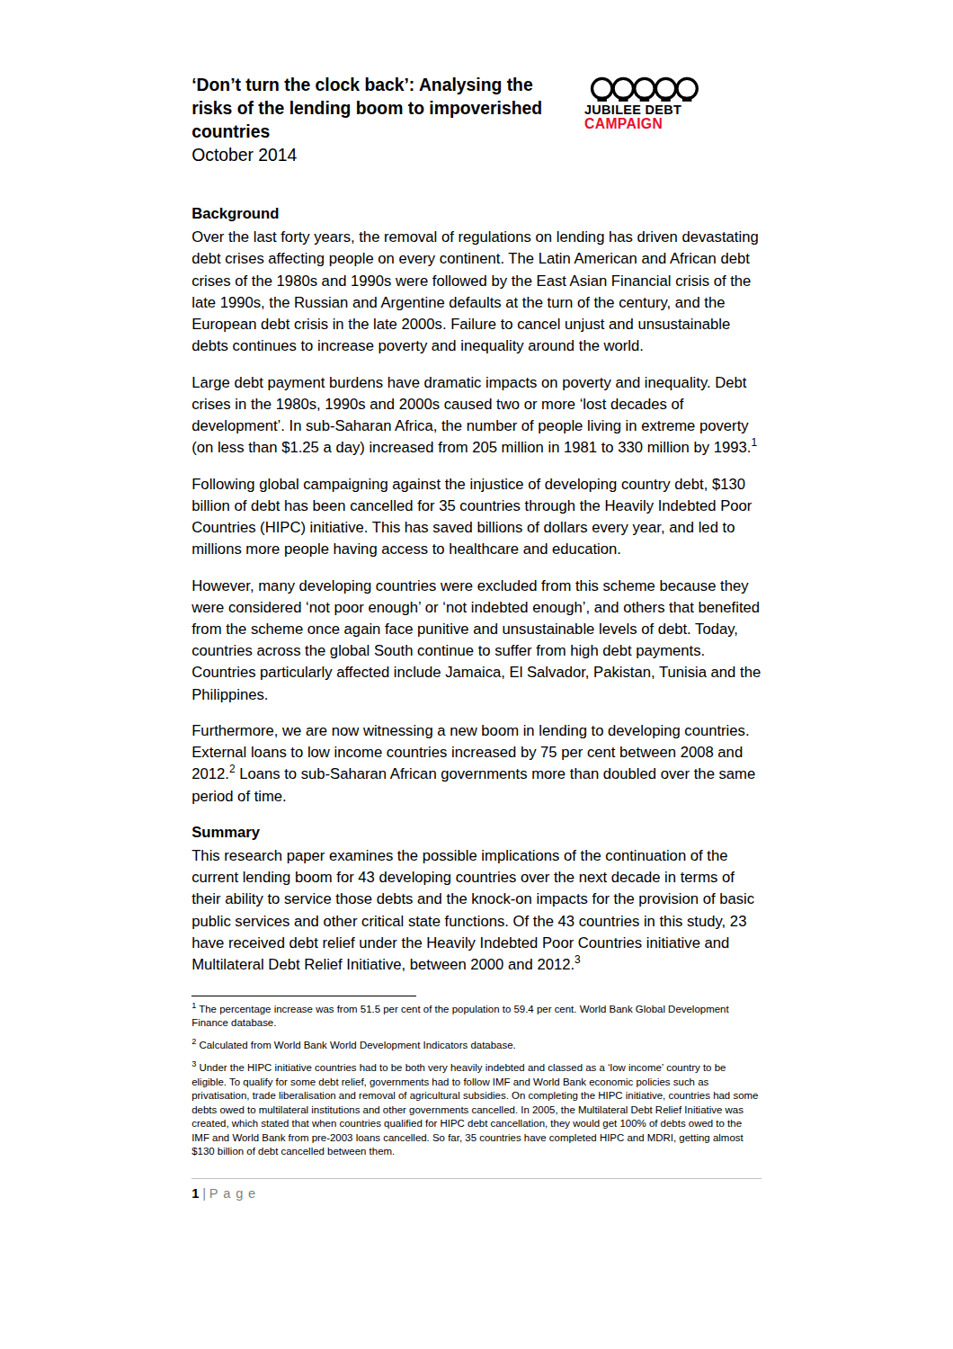‘Don’t turn the clock back’: Analysing the risks of the lending boom to impoverished countries
October 2014
JUBILEE DEBT CAMPAIGN
Background
Over the last forty years, the removal of regulations on lending has driven devastating debt crises affecting people on every continent. The Latin American and African debt crises of the 1980s and 1990s were followed by the East Asian Financial crisis of the late 1990s, the Russian and Argentine defaults at the turn of the century, and the European debt crisis in the late 2000s. Failure to cancel unjust and unsustainable debts continues to increase poverty and inequality around the world.
Large debt payment burdens have dramatic impacts on poverty and inequality. Debt crises in the 1980s, 1990s and 2000s caused two or more ‘lost decades of development’. In sub-Saharan Africa, the number of people living in extreme poverty (on less than $1.25 a day) increased from 205 million in 1981 to 330 million by 1993.1
Following global campaigning against the injustice of developing country debt, $130 billion of debt has been cancelled for 35 countries through the Heavily Indebted Poor Countries (HIPC) initiative. This has saved billions of dollars every year, and led to millions more people having access to healthcare and education.
However, many developing countries were excluded from this scheme because they were considered ‘not poor enough’ or ‘not indebted enough’, and others that benefited from the scheme once again face punitive and unsustainable levels of debt. Today, countries across the global South continue to suffer from high debt payments. Countries particularly affected include Jamaica, El Salvador, Pakistan, Tunisia and the Philippines.
Furthermore, we are now witnessing a new boom in lending to developing countries. External loans to low income countries increased by 75 per cent between 2008 and 2012.2 Loans to sub-Saharan African governments more than doubled over the same period of time.
Summary
This research paper examines the possible implications of the continuation of the current lending boom for 43 developing countries over the next decade in terms of their ability to service those debts and the knock-on impacts for the provision of basic public services and other critical state functions. Of the 43 countries in this study, 23 have received debt relief under the Heavily Indebted Poor Countries initiative and Multilateral Debt Relief Initiative, between 2000 and 2012.3
1 The percentage increase was from 51.5 per cent of the population to 59.4 per cent. World Bank Global Development Finance database.
2 Calculated from World Bank World Development Indicators database.
3 Under the HIPC initiative countries had to be both very heavily indebted and classed as a ‘low income’ country to be eligible. To qualify for some debt relief, governments had to follow IMF and World Bank economic policies such as privatisation, trade liberalisation and removal of agricultural subsidies. On completing the HIPC initiative, countries had some debts owed to multilateral institutions and other governments cancelled. In 2005, the Multilateral Debt Relief Initiative was created, which stated that when countries qualified for HIPC debt cancellation, they would get 100% of debts owed to the IMF and World Bank from pre-2003 loans cancelled. So far, 35 countries have completed HIPC and MDRI, getting almost $130 billion of debt cancelled between them.
1|P a g e